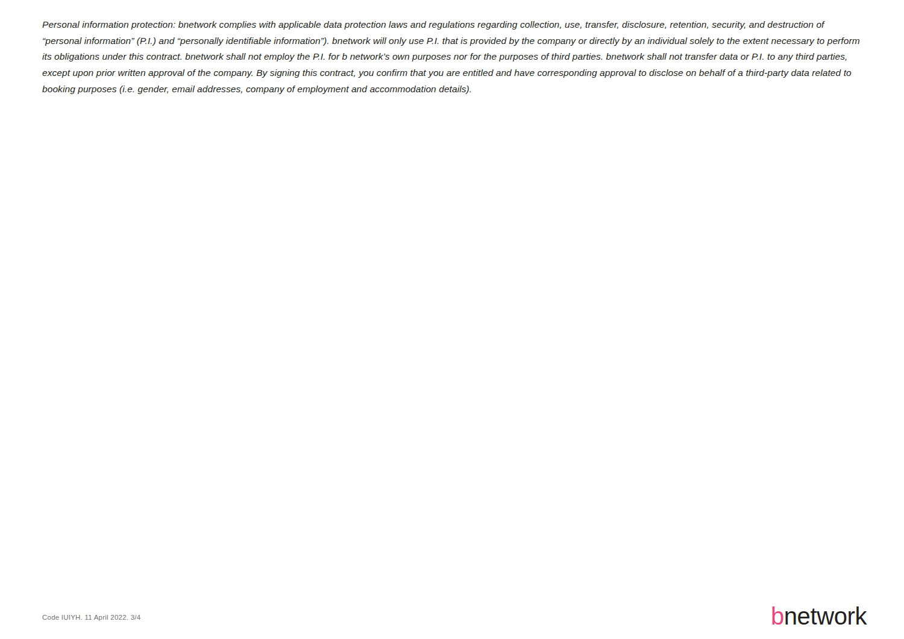Personal information protection: bnetwork complies with applicable data protection laws and regulations regarding collection, use, transfer, disclosure, retention, security, and destruction of “personal information” (P.I.) and “personally identifiable information”). bnetwork will only use P.I. that is provided by the company or directly by an individual solely to the extent necessary to perform its obligations under this contract. bnetwork shall not employ the P.I. for b network’s own purposes nor for the purposes of third parties. bnetwork shall not transfer data or P.I. to any third parties, except upon prior written approval of the company. By signing this contract, you confirm that you are entitled and have corresponding approval to disclose on behalf of a third-party data related to booking purposes (i.e. gender, email addresses, company of employment and accommodation details).
Code IUIYH. 11 April 2022. 3/4
bnetwork